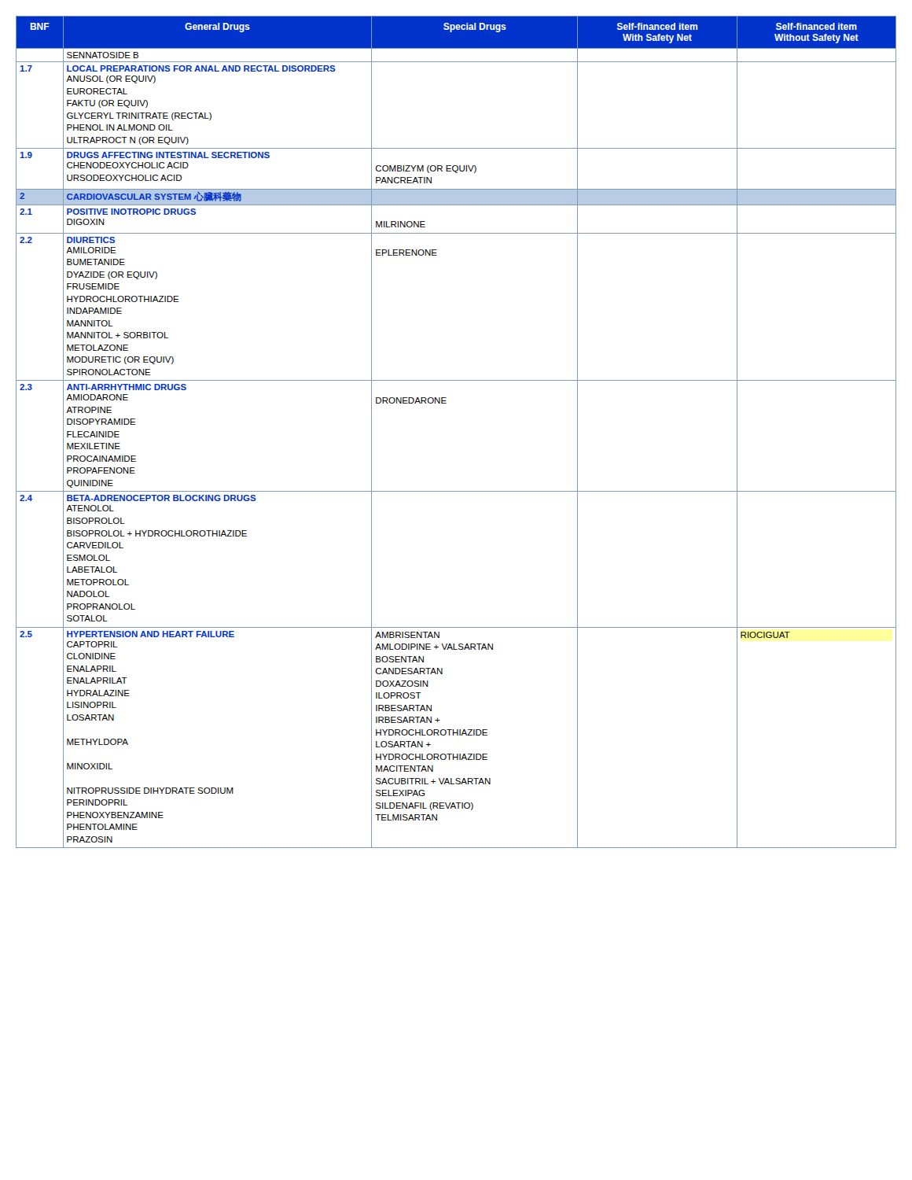| BNF | General Drugs | Special Drugs | Self-financed item With Safety Net | Self-financed item Without Safety Net |
| --- | --- | --- | --- | --- |
| | SENNATOSIDE B | | | |
| 1.7 | LOCAL PREPARATIONS FOR ANAL AND RECTAL DISORDERS ANUSOL (OR EQUIV) EURORECTAL FAKTU (OR EQUIV) GLYCERYL TRINITRATE (RECTAL) PHENOL IN ALMOND OIL ULTRAPROCT N (OR EQUIV) | | | |
| 1.9 | DRUGS AFFECTING INTESTINAL SECRETIONS CHENODEOXYCHOLIC ACID URSODEOXYCHOLIC ACID | COMBIZYM (OR EQUIV) PANCREATIN | | |
| 2 | CARDIOVASCULAR SYSTEM 心臟科藥物 | | | |
| 2.1 | POSITIVE INOTROPIC DRUGS DIGOXIN | MILRINONE | | |
| 2.2 | DIURETICS AMILORIDE BUMETANIDE DYAZIDE (OR EQUIV) FRUSEMIDE HYDROCHLOROTHIAZIDE INDAPAMIDE MANNITOL MANNITOL + SORBITOL METOLAZONE MODURETIC (OR EQUIV) SPIRONOLACTONE | EPLERENONE | | |
| 2.3 | ANTI-ARRHYTHMIC DRUGS AMIODARONE ATROPINE DISOPYRAMIDE FLECAINIDE MEXILETINE PROCAINAMIDE PROPAFENONE QUINIDINE | DRONEDARONE | | |
| 2.4 | BETA-ADRENOCEPTOR BLOCKING DRUGS ATENOLOL BISOPROLOL BISOPROLOL + HYDROCHLOROTHIAZIDE CARVEDILOL ESMOLOL LABETALOL METOPROLOL NADOLOL PROPRANOLOL SOTALOL | | | |
| 2.5 | HYPERTENSION AND HEART FAILURE CAPTOPRIL CLONIDINE ENALAPRIL ENALAPRILAT HYDRALAZINE LISINOPRIL LOSARTAN METHYLDOPA MINOXIDIL NITROPRUSSIDE DIHYDRATE SODIUM PERINDOPRIL PHENOXYBENZAMINE PHENTOLAMINE PRAZOSIN | AMBRISENTAN AMLODIPINE + VALSARTAN BOSENTAN CANDESARTAN DOXAZOSIN ILOPROST IRBESARTAN IRBESARTAN + HYDROCHLOROTHIAZIDE LOSARTAN + HYDROCHLOROTHIAZIDE MACITENTAN SACUBITRIL + VALSARTAN SELEXIPAG SILDENAFIL (REVATIO) TELMISARTAN | | RIOCIGUAT |